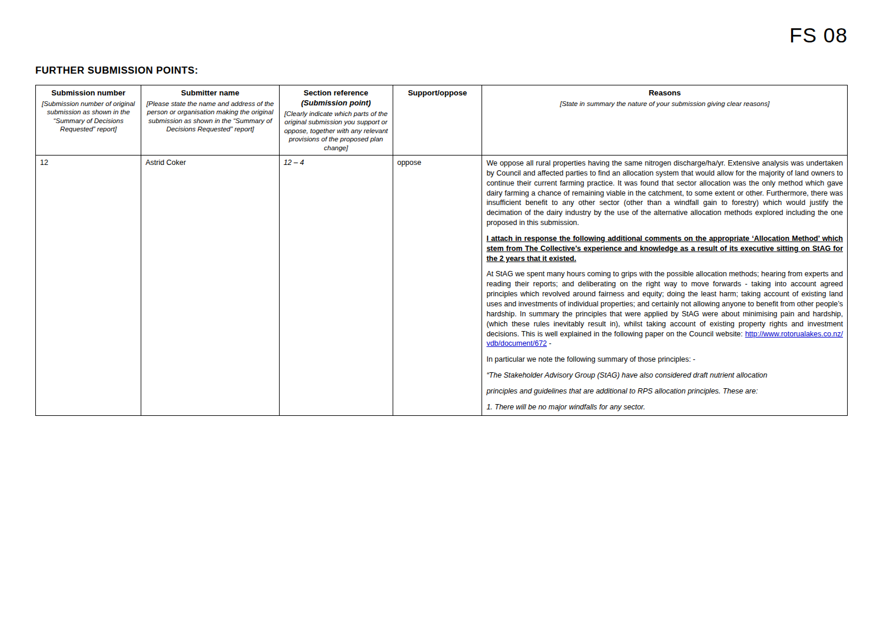FS 08
FURTHER SUBMISSION POINTS:
| Submission number [Submission number of original submission as shown in the “Summary of Decisions Requested” report] | Submitter name [Please state the name and address of the person or organisation making the original submission as shown in the “Summary of Decisions Requested” report] | Section reference (Submission point) [Clearly indicate which parts of the original submission you support or oppose, together with any relevant provisions of the proposed plan change] | Support/oppose | Reasons [State in summary the nature of your submission giving clear reasons] |
| --- | --- | --- | --- | --- |
| 12 | Astrid Coker | 12 – 4 | oppose | We oppose all rural properties having the same nitrogen discharge/ha/yr. Extensive analysis was undertaken by Council and affected parties to find an allocation system that would allow for the majority of land owners to continue their current farming practice. It was found that sector allocation was the only method which gave dairy farming a chance of remaining viable in the catchment, to some extent or other. Furthermore, there was insufficient benefit to any other sector (other than a windfall gain to forestry) which would justify the decimation of the dairy industry by the use of the alternative allocation methods explored including the one proposed in this submission. I attach in response the following additional comments on the appropriate ‘Allocation Method’ which stem from The Collective’s experience and knowledge as a result of its executive sitting on StAG for the 2 years that it existed. At StAG we spent many hours coming to grips with the possible allocation methods; hearing from experts and reading their reports; and deliberating on the right way to move forwards - taking into account agreed principles which revolved around fairness and equity; doing the least harm; taking account of existing land uses and investments of individual properties; and certainly not allowing anyone to benefit from other people’s hardship. In summary the principles that were applied by StAG were about minimising pain and hardship, (which these rules inevitably result in), whilst taking account of existing property rights and investment decisions. This is well explained in the following paper on the Council website: http://www.rotorualakes.co.nz/vdb/document/672 - In particular we note the following summary of those principles: - “The Stakeholder Advisory Group (StAG) have also considered draft nutrient allocation principles and guidelines that are additional to RPS allocation principles. These are: 1. There will be no major windfalls for any sector. |